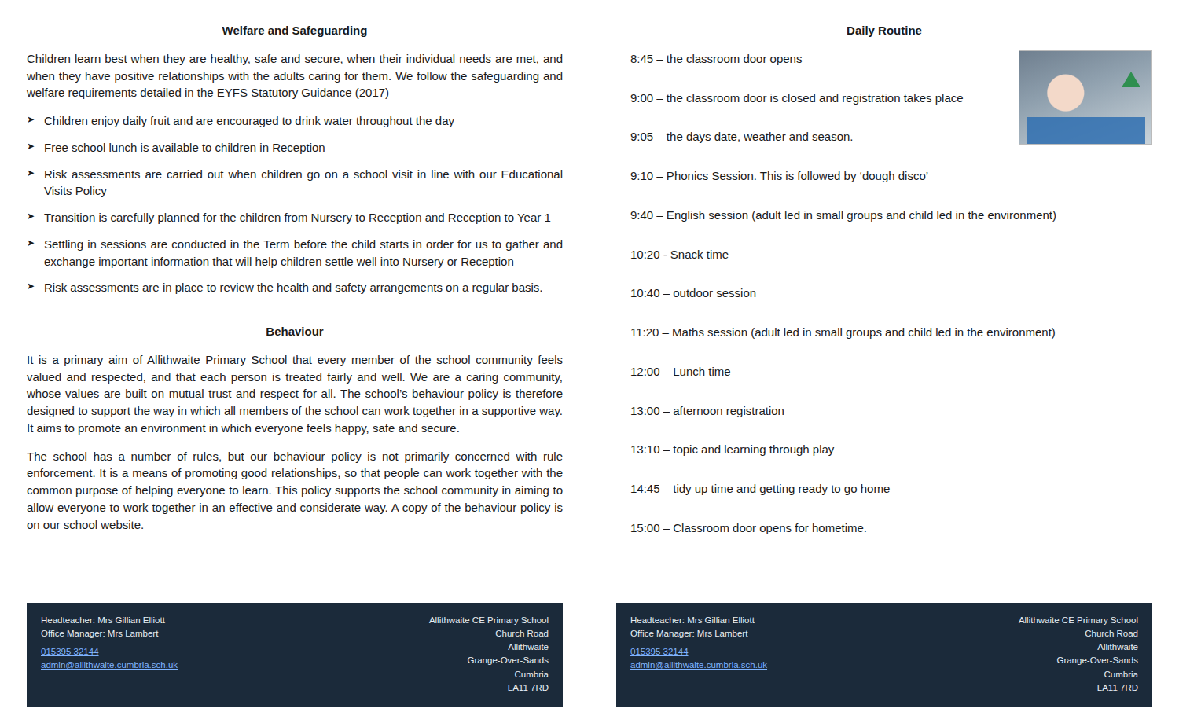Welfare and Safeguarding
Children learn best when they are healthy, safe and secure, when their individual needs are met, and when they have positive relationships with the adults caring for them. We follow the safeguarding and welfare requirements detailed in the EYFS Statutory Guidance (2017)
Children enjoy daily fruit and are encouraged to drink water throughout the day
Free school lunch is available to children in Reception
Risk assessments are carried out when children go on a school visit in line with our Educational Visits Policy
Transition is carefully planned for the children from Nursery to Reception and Reception to Year 1
Settling in sessions are conducted in the Term before the child starts in order for us to gather and exchange important information that will help children settle well into Nursery or Reception
Risk assessments are in place to review the health and safety arrangements on a regular basis.
Behaviour
It is a primary aim of Allithwaite Primary School that every member of the school community feels valued and respected, and that each person is treated fairly and well. We are a caring community, whose values are built on mutual trust and respect for all. The school’s behaviour policy is therefore designed to support the way in which all members of the school can work together in a supportive way. It aims to promote an environment in which everyone feels happy, safe and secure.
The school has a number of rules, but our behaviour policy is not primarily concerned with rule enforcement. It is a means of promoting good relationships, so that people can work together with the common purpose of helping everyone to learn. This policy supports the school community in aiming to allow everyone to work together in an effective and considerate way. A copy of the behaviour policy is on our school website.
Headteacher: Mrs Gillian Elliott Office Manager: Mrs Lambert 015395 32144 admin@allithwaite.cumbria.sch.uk
Allithwaite CE Primary School
Church Road
Allithwaite
Grange-Over-Sands
Cumbria
LA11 7RD
Daily Routine
8:45 – the classroom door opens
9:00 – the classroom door is closed and registration takes place
9:05 – the days date, weather and season.
9:10 – Phonics Session. This is followed by ‘dough disco’
9:40 – English session (adult led in small groups and child led in the environment)
10:20 - Snack time
10:40 – outdoor session
11:20 – Maths session (adult led in small groups and child led in the environment)
12:00 – Lunch time
13:00 – afternoon registration
13:10 – topic and learning through play
14:45 – tidy up time and getting ready to go home
15:00 – Classroom door opens for hometime.
Headteacher: Mrs Gillian Elliott Office Manager: Mrs Lambert 015395 32144 admin@allithwaite.cumbria.sch.uk
Allithwaite CE Primary School
Church Road
Allithwaite
Grange-Over-Sands
Cumbria
LA11 7RD